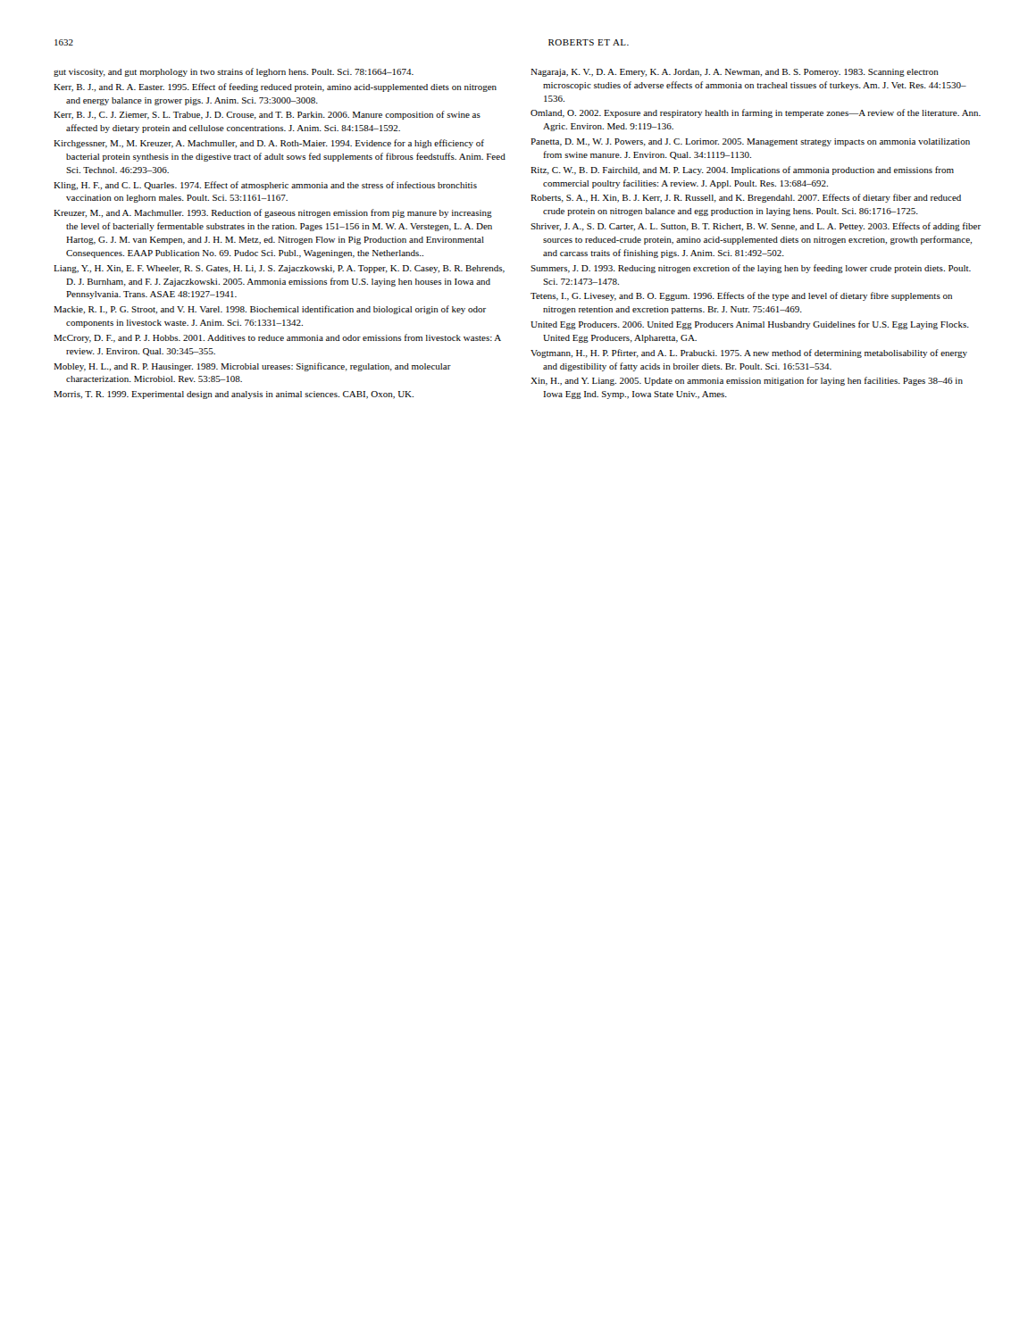1632 ROBERTS ET AL.
gut viscosity, and gut morphology in two strains of leghorn hens. Poult. Sci. 78:1664–1674.
Kerr, B. J., and R. A. Easter. 1995. Effect of feeding reduced protein, amino acid-supplemented diets on nitrogen and energy balance in grower pigs. J. Anim. Sci. 73:3000–3008.
Kerr, B. J., C. J. Ziemer, S. L. Trabue, J. D. Crouse, and T. B. Parkin. 2006. Manure composition of swine as affected by dietary protein and cellulose concentrations. J. Anim. Sci. 84:1584–1592.
Kirchgessner, M., M. Kreuzer, A. Machmuller, and D. A. Roth-Maier. 1994. Evidence for a high efficiency of bacterial protein synthesis in the digestive tract of adult sows fed supplements of fibrous feedstuffs. Anim. Feed Sci. Technol. 46:293–306.
Kling, H. F., and C. L. Quarles. 1974. Effect of atmospheric ammonia and the stress of infectious bronchitis vaccination on leghorn males. Poult. Sci. 53:1161–1167.
Kreuzer, M., and A. Machmuller. 1993. Reduction of gaseous nitrogen emission from pig manure by increasing the level of bacterially fermentable substrates in the ration. Pages 151–156 in M. W. A. Verstegen, L. A. Den Hartog, G. J. M. van Kempen, and J. H. M. Metz, ed. Nitrogen Flow in Pig Production and Environmental Consequences. EAAP Publication No. 69. Pudoc Sci. Publ., Wageningen, the Netherlands..
Liang, Y., H. Xin, E. F. Wheeler, R. S. Gates, H. Li, J. S. Zajaczkowski, P. A. Topper, K. D. Casey, B. R. Behrends, D. J. Burnham, and F. J. Zajaczkowski. 2005. Ammonia emissions from U.S. laying hen houses in Iowa and Pennsylvania. Trans. ASAE 48:1927–1941.
Mackie, R. I., P. G. Stroot, and V. H. Varel. 1998. Biochemical identification and biological origin of key odor components in livestock waste. J. Anim. Sci. 76:1331–1342.
McCrory, D. F., and P. J. Hobbs. 2001. Additives to reduce ammonia and odor emissions from livestock wastes: A review. J. Environ. Qual. 30:345–355.
Mobley, H. L., and R. P. Hausinger. 1989. Microbial ureases: Significance, regulation, and molecular characterization. Microbiol. Rev. 53:85–108.
Morris, T. R. 1999. Experimental design and analysis in animal sciences. CABI, Oxon, UK.
Nagaraja, K. V., D. A. Emery, K. A. Jordan, J. A. Newman, and B. S. Pomeroy. 1983. Scanning electron microscopic studies of adverse effects of ammonia on tracheal tissues of turkeys. Am. J. Vet. Res. 44:1530–1536.
Omland, O. 2002. Exposure and respiratory health in farming in temperate zones—A review of the literature. Ann. Agric. Environ. Med. 9:119–136.
Panetta, D. M., W. J. Powers, and J. C. Lorimor. 2005. Management strategy impacts on ammonia volatilization from swine manure. J. Environ. Qual. 34:1119–1130.
Ritz, C. W., B. D. Fairchild, and M. P. Lacy. 2004. Implications of ammonia production and emissions from commercial poultry facilities: A review. J. Appl. Poult. Res. 13:684–692.
Roberts, S. A., H. Xin, B. J. Kerr, J. R. Russell, and K. Bregendahl. 2007. Effects of dietary fiber and reduced crude protein on nitrogen balance and egg production in laying hens. Poult. Sci. 86:1716–1725.
Shriver, J. A., S. D. Carter, A. L. Sutton, B. T. Richert, B. W. Senne, and L. A. Pettey. 2003. Effects of adding fiber sources to reduced-crude protein, amino acid-supplemented diets on nitrogen excretion, growth performance, and carcass traits of finishing pigs. J. Anim. Sci. 81:492–502.
Summers, J. D. 1993. Reducing nitrogen excretion of the laying hen by feeding lower crude protein diets. Poult. Sci. 72:1473–1478.
Tetens, I., G. Livesey, and B. O. Eggum. 1996. Effects of the type and level of dietary fibre supplements on nitrogen retention and excretion patterns. Br. J. Nutr. 75:461–469.
United Egg Producers. 2006. United Egg Producers Animal Husbandry Guidelines for U.S. Egg Laying Flocks. United Egg Producers, Alpharetta, GA.
Vogtmann, H., H. P. Pfirter, and A. L. Prabucki. 1975. A new method of determining metabolisability of energy and digestibility of fatty acids in broiler diets. Br. Poult. Sci. 16:531–534.
Xin, H., and Y. Liang. 2005. Update on ammonia emission mitigation for laying hen facilities. Pages 38–46 in Iowa Egg Ind. Symp., Iowa State Univ., Ames.